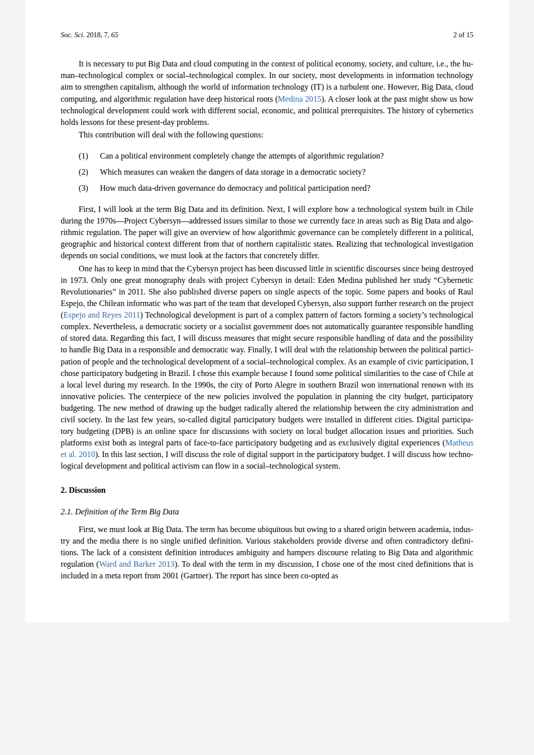Soc. Sci. 2018, 7, 65 2 of 15
It is necessary to put Big Data and cloud computing in the context of political economy, society, and culture, i.e., the human–technological complex or social–technological complex. In our society, most developments in information technology aim to strengthen capitalism, although the world of information technology (IT) is a turbulent one. However, Big Data, cloud computing, and algorithmic regulation have deep historical roots (Medina 2015). A closer look at the past might show us how technological development could work with different social, economic, and political prerequisites. The history of cybernetics holds lessons for these present-day problems.
This contribution will deal with the following questions:
(1) Can a political environment completely change the attempts of algorithmic regulation?
(2) Which measures can weaken the dangers of data storage in a democratic society?
(3) How much data-driven governance do democracy and political participation need?
First, I will look at the term Big Data and its definition. Next, I will explore how a technological system built in Chile during the 1970s—Project Cybersyn—addressed issues similar to those we currently face in areas such as Big Data and algorithmic regulation. The paper will give an overview of how algorithmic governance can be completely different in a political, geographic and historical context different from that of northern capitalistic states. Realizing that technological investigation depends on social conditions, we must look at the factors that concretely differ.
One has to keep in mind that the Cybersyn project has been discussed little in scientific discourses since being destroyed in 1973. Only one great monography deals with project Cybersyn in detail: Eden Medina published her study “Cybernetic Revolutionaries” in 2011. She also published diverse papers on single aspects of the topic. Some papers and books of Raul Espejo, the Chilean informatic who was part of the team that developed Cybersyn, also support further research on the project (Espejo and Reyes 2011) Technological development is part of a complex pattern of factors forming a society’s technological complex. Nevertheless, a democratic society or a socialist government does not automatically guarantee responsible handling of stored data. Regarding this fact, I will discuss measures that might secure responsible handling of data and the possibility to handle Big Data in a responsible and democratic way. Finally, I will deal with the relationship between the political participation of people and the technological development of a social–technological complex. As an example of civic participation, I chose participatory budgeting in Brazil. I chose this example because I found some political similarities to the case of Chile at a local level during my research. In the 1990s, the city of Porto Alegre in southern Brazil won international renown with its innovative policies. The centerpiece of the new policies involved the population in planning the city budget, participatory budgeting. The new method of drawing up the budget radically altered the relationship between the city administration and civil society. In the last few years, so-called digital participatory budgets were installed in different cities. Digital participatory budgeting (DPB) is an online space for discussions with society on local budget allocation issues and priorities. Such platforms exist both as integral parts of face-to-face participatory budgeting and as exclusively digital experiences (Matheus et al. 2010). In this last section, I will discuss the role of digital support in the participatory budget. I will discuss how technological development and political activism can flow in a social–technological system.
2. Discussion
2.1. Definition of the Term Big Data
First, we must look at Big Data. The term has become ubiquitous but owing to a shared origin between academia, industry and the media there is no single unified definition. Various stakeholders provide diverse and often contradictory definitions. The lack of a consistent definition introduces ambiguity and hampers discourse relating to Big Data and algorithmic regulation (Ward and Barker 2013). To deal with the term in my discussion, I chose one of the most cited definitions that is included in a meta report from 2001 (Gartner). The report has since been co-opted as